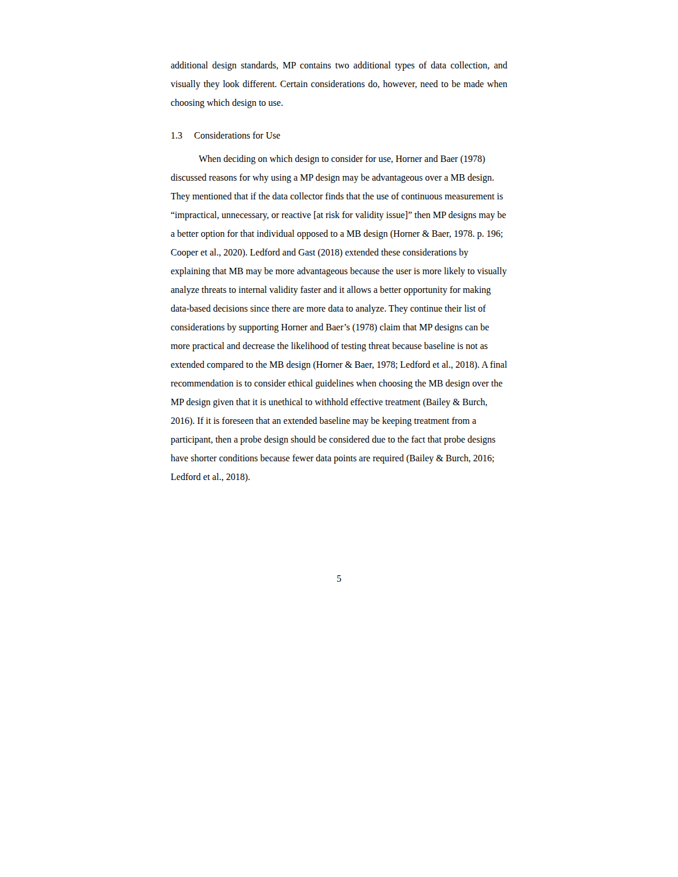additional design standards, MP contains two additional types of data collection, and visually they look different. Certain considerations do, however, need to be made when choosing which design to use.
1.3 Considerations for Use
When deciding on which design to consider for use, Horner and Baer (1978) discussed reasons for why using a MP design may be advantageous over a MB design. They mentioned that if the data collector finds that the use of continuous measurement is “impractical, unnecessary, or reactive [at risk for validity issue]” then MP designs may be a better option for that individual opposed to a MB design (Horner & Baer, 1978. p. 196; Cooper et al., 2020). Ledford and Gast (2018) extended these considerations by explaining that MB may be more advantageous because the user is more likely to visually analyze threats to internal validity faster and it allows a better opportunity for making data-based decisions since there are more data to analyze. They continue their list of considerations by supporting Horner and Baer’s (1978) claim that MP designs can be more practical and decrease the likelihood of testing threat because baseline is not as extended compared to the MB design (Horner & Baer, 1978; Ledford et al., 2018). A final recommendation is to consider ethical guidelines when choosing the MB design over the MP design given that it is unethical to withhold effective treatment (Bailey & Burch, 2016). If it is foreseen that an extended baseline may be keeping treatment from a participant, then a probe design should be considered due to the fact that probe designs have shorter conditions because fewer data points are required (Bailey & Burch, 2016; Ledford et al., 2018).
5